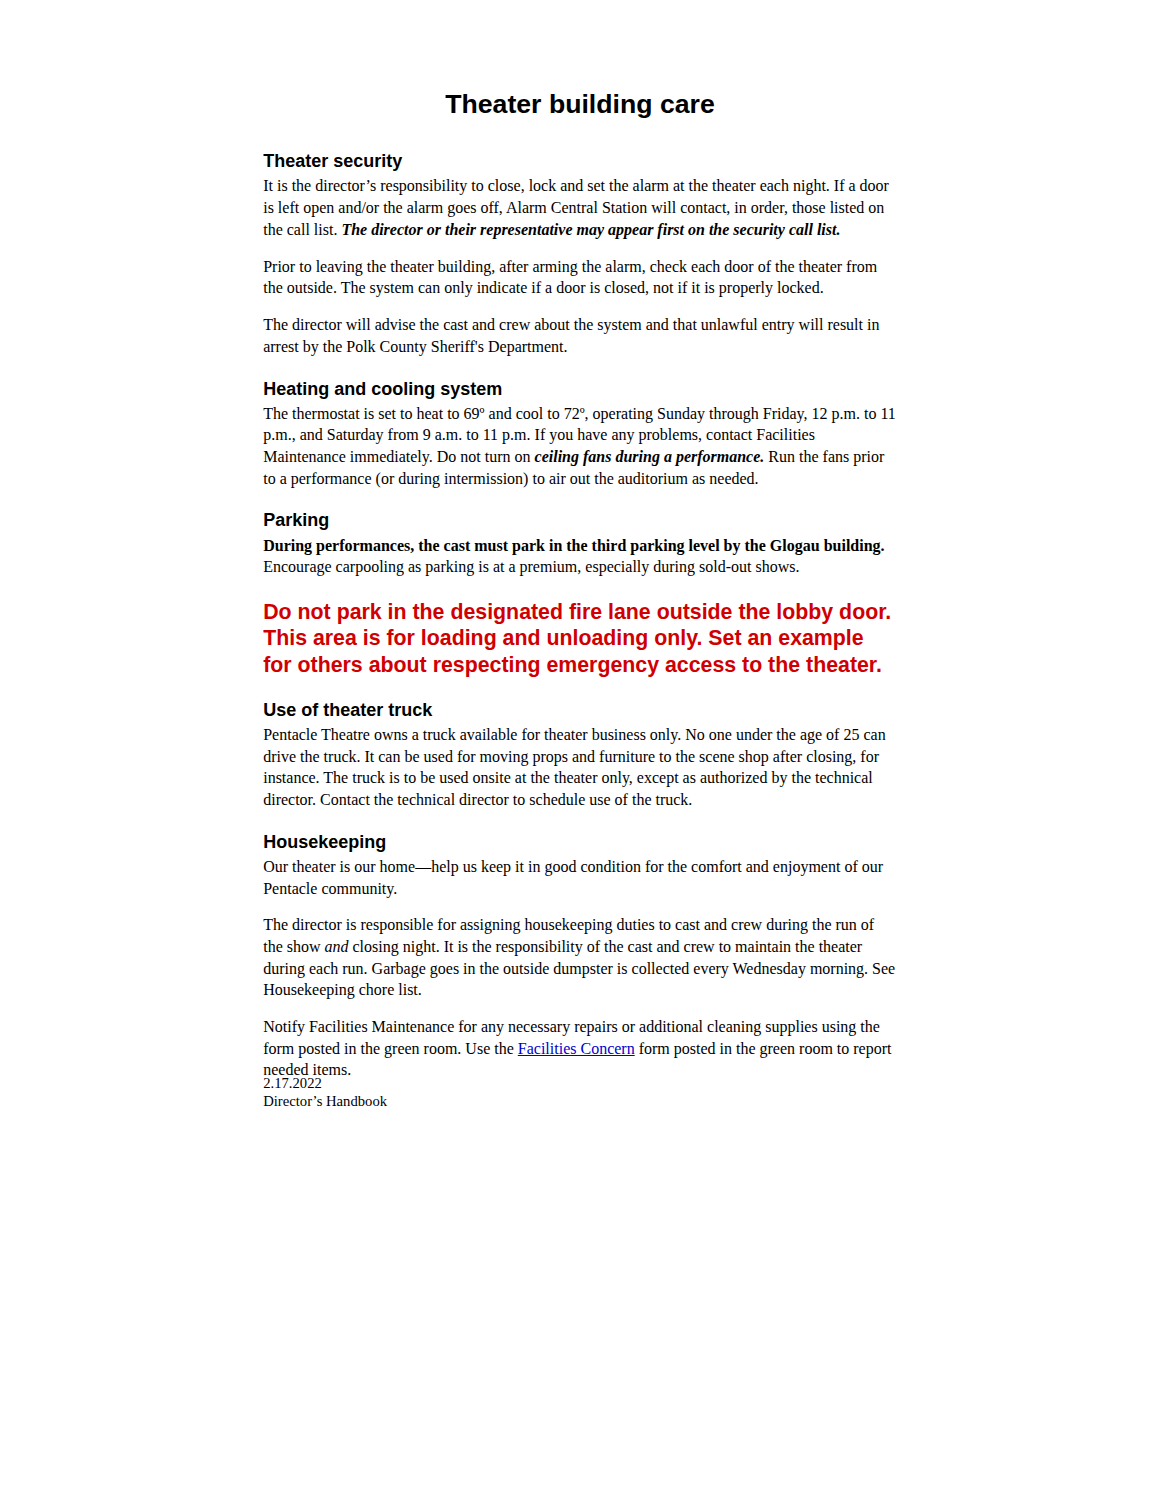Theater building care
Theater security
It is the director’s responsibility to close, lock and set the alarm at the theater each night. If a door is left open and/or the alarm goes off, Alarm Central Station will contact, in order, those listed on the call list. The director or their representative may appear first on the security call list.
Prior to leaving the theater building, after arming the alarm, check each door of the theater from the outside. The system can only indicate if a door is closed, not if it is properly locked.
The director will advise the cast and crew about the system and that unlawful entry will result in arrest by the Polk County Sheriff's Department.
Heating and cooling system
The thermostat is set to heat to 69º and cool to 72º, operating Sunday through Friday, 12 p.m. to 11 p.m., and Saturday from 9 a.m. to 11 p.m. If you have any problems, contact Facilities Maintenance immediately. Do not turn on ceiling fans during a performance. Run the fans prior to a performance (or during intermission) to air out the auditorium as needed.
Parking
During performances, the cast must park in the third parking level by the Glogau building. Encourage carpooling as parking is at a premium, especially during sold-out shows.
Do not park in the designated fire lane outside the lobby door. This area is for loading and unloading only. Set an example for others about respecting emergency access to the theater.
Use of theater truck
Pentacle Theatre owns a truck available for theater business only. No one under the age of 25 can drive the truck. It can be used for moving props and furniture to the scene shop after closing, for instance. The truck is to be used onsite at the theater only, except as authorized by the technical director. Contact the technical director to schedule use of the truck.
Housekeeping
Our theater is our home—help us keep it in good condition for the comfort and enjoyment of our Pentacle community.
The director is responsible for assigning housekeeping duties to cast and crew during the run of the show and closing night. It is the responsibility of the cast and crew to maintain the theater during each run. Garbage goes in the outside dumpster is collected every Wednesday morning. See Housekeeping chore list.
Notify Facilities Maintenance for any necessary repairs or additional cleaning supplies using the form posted in the green room. Use the Facilities Concern form posted in the green room to report needed items.
2.17.2022
Director’s Handbook